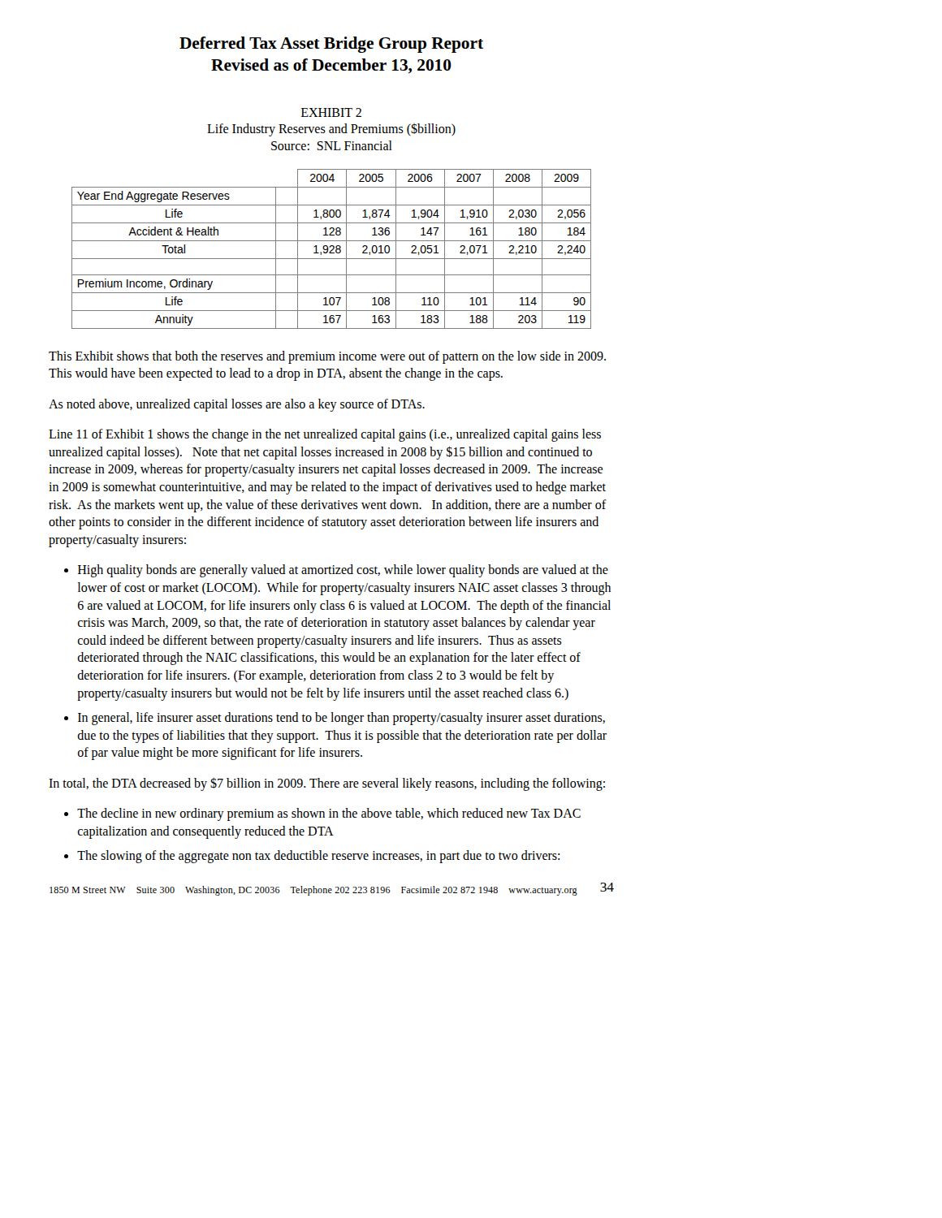Deferred Tax Asset Bridge Group Report
Revised as of December 13, 2010
EXHIBIT 2
Life Industry Reserves and Premiums ($billion)
Source: SNL Financial
| | | 2004 | 2005 | 2006 | 2007 | 2008 | 2009 |
| Year End Aggregate Reserves | | | | | | | |
| Life | | 1,800 | 1,874 | 1,904 | 1,910 | 2,030 | 2,056 |
| Accident & Health | | 128 | 136 | 147 | 161 | 180 | 184 |
| Total | | 1,928 | 2,010 | 2,051 | 2,071 | 2,210 | 2,240 |
| Premium Income, Ordinary | | | | | | | |
| Life | | 107 | 108 | 110 | 101 | 114 | 90 |
| Annuity | | 167 | 163 | 183 | 188 | 203 | 119 |
This Exhibit shows that both the reserves and premium income were out of pattern on the low side in 2009. This would have been expected to lead to a drop in DTA, absent the change in the caps.
As noted above, unrealized capital losses are also a key source of DTAs.
Line 11 of Exhibit 1 shows the change in the net unrealized capital gains (i.e., unrealized capital gains less unrealized capital losses). Note that net capital losses increased in 2008 by $15 billion and continued to increase in 2009, whereas for property/casualty insurers net capital losses decreased in 2009. The increase in 2009 is somewhat counterintuitive, and may be related to the impact of derivatives used to hedge market risk. As the markets went up, the value of these derivatives went down. In addition, there are a number of other points to consider in the different incidence of statutory asset deterioration between life insurers and property/casualty insurers:
High quality bonds are generally valued at amortized cost, while lower quality bonds are valued at the lower of cost or market (LOCOM). While for property/casualty insurers NAIC asset classes 3 through 6 are valued at LOCOM, for life insurers only class 6 is valued at LOCOM. The depth of the financial crisis was March, 2009, so that, the rate of deterioration in statutory asset balances by calendar year could indeed be different between property/casualty insurers and life insurers. Thus as assets deteriorated through the NAIC classifications, this would be an explanation for the later effect of deterioration for life insurers. (For example, deterioration from class 2 to 3 would be felt by property/casualty insurers but would not be felt by life insurers until the asset reached class 6.)
In general, life insurer asset durations tend to be longer than property/casualty insurer asset durations, due to the types of liabilities that they support. Thus it is possible that the deterioration rate per dollar of par value might be more significant for life insurers.
In total, the DTA decreased by $7 billion in 2009. There are several likely reasons, including the following:
The decline in new ordinary premium as shown in the above table, which reduced new Tax DAC capitalization and consequently reduced the DTA
The slowing of the aggregate non tax deductible reserve increases, in part due to two drivers:
1850 M Street NW Suite 300 Washington, DC 20036 Telephone 202 223 8196 Facsimile 202 872 1948 www.actuary.org 34